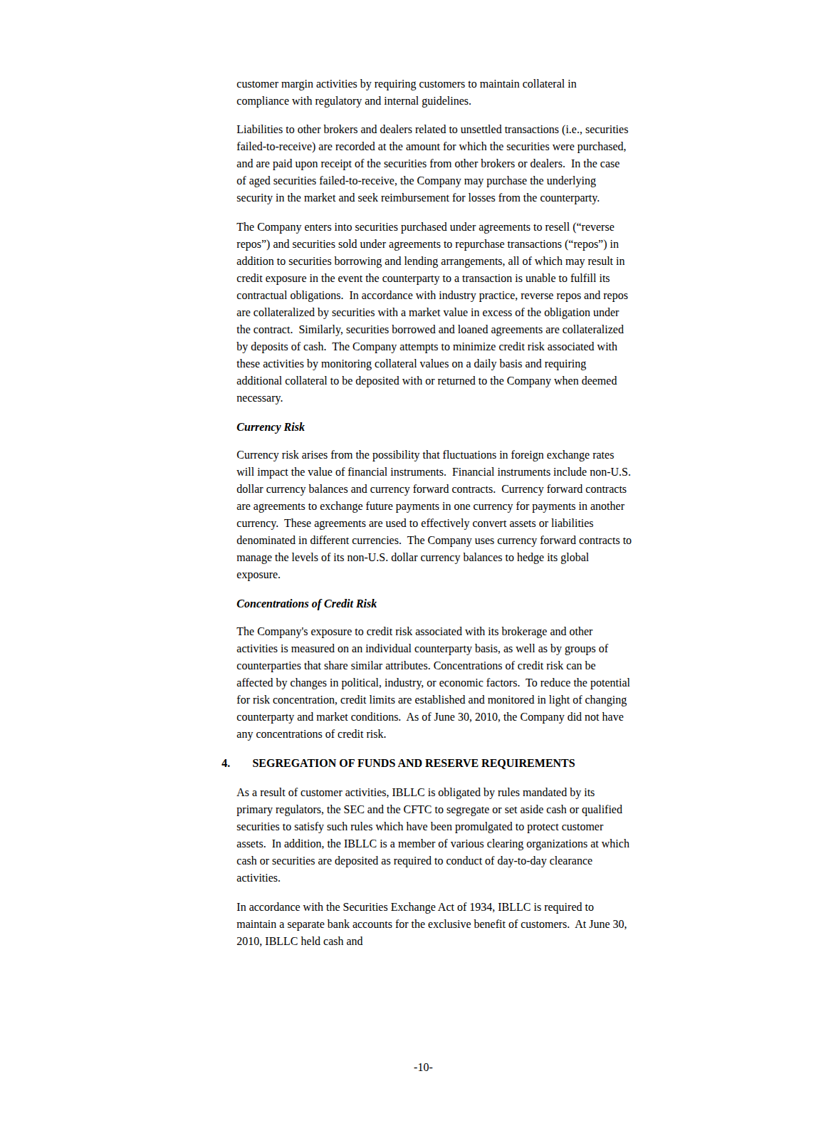customer margin activities by requiring customers to maintain collateral in compliance with regulatory and internal guidelines.
Liabilities to other brokers and dealers related to unsettled transactions (i.e., securities failed-to-receive) are recorded at the amount for which the securities were purchased, and are paid upon receipt of the securities from other brokers or dealers. In the case of aged securities failed-to-receive, the Company may purchase the underlying security in the market and seek reimbursement for losses from the counterparty.
The Company enters into securities purchased under agreements to resell (“reverse repos”) and securities sold under agreements to repurchase transactions (“repos”) in addition to securities borrowing and lending arrangements, all of which may result in credit exposure in the event the counterparty to a transaction is unable to fulfill its contractual obligations. In accordance with industry practice, reverse repos and repos are collateralized by securities with a market value in excess of the obligation under the contract. Similarly, securities borrowed and loaned agreements are collateralized by deposits of cash. The Company attempts to minimize credit risk associated with these activities by monitoring collateral values on a daily basis and requiring additional collateral to be deposited with or returned to the Company when deemed necessary.
Currency Risk
Currency risk arises from the possibility that fluctuations in foreign exchange rates will impact the value of financial instruments. Financial instruments include non-U.S. dollar currency balances and currency forward contracts. Currency forward contracts are agreements to exchange future payments in one currency for payments in another currency. These agreements are used to effectively convert assets or liabilities denominated in different currencies. The Company uses currency forward contracts to manage the levels of its non-U.S. dollar currency balances to hedge its global exposure.
Concentrations of Credit Risk
The Company's exposure to credit risk associated with its brokerage and other activities is measured on an individual counterparty basis, as well as by groups of counterparties that share similar attributes. Concentrations of credit risk can be affected by changes in political, industry, or economic factors. To reduce the potential for risk concentration, credit limits are established and monitored in light of changing counterparty and market conditions. As of June 30, 2010, the Company did not have any concentrations of credit risk.
4.
Segregation of Funds and Reserve Requirements
As a result of customer activities, IBLLC is obligated by rules mandated by its primary regulators, the SEC and the CFTC to segregate or set aside cash or qualified securities to satisfy such rules which have been promulgated to protect customer assets. In addition, the IBLLC is a member of various clearing organizations at which cash or securities are deposited as required to conduct of day-to-day clearance activities.
In accordance with the Securities Exchange Act of 1934, IBLLC is required to maintain a separate bank accounts for the exclusive benefit of customers. At June 30, 2010, IBLLC held cash and
-10-